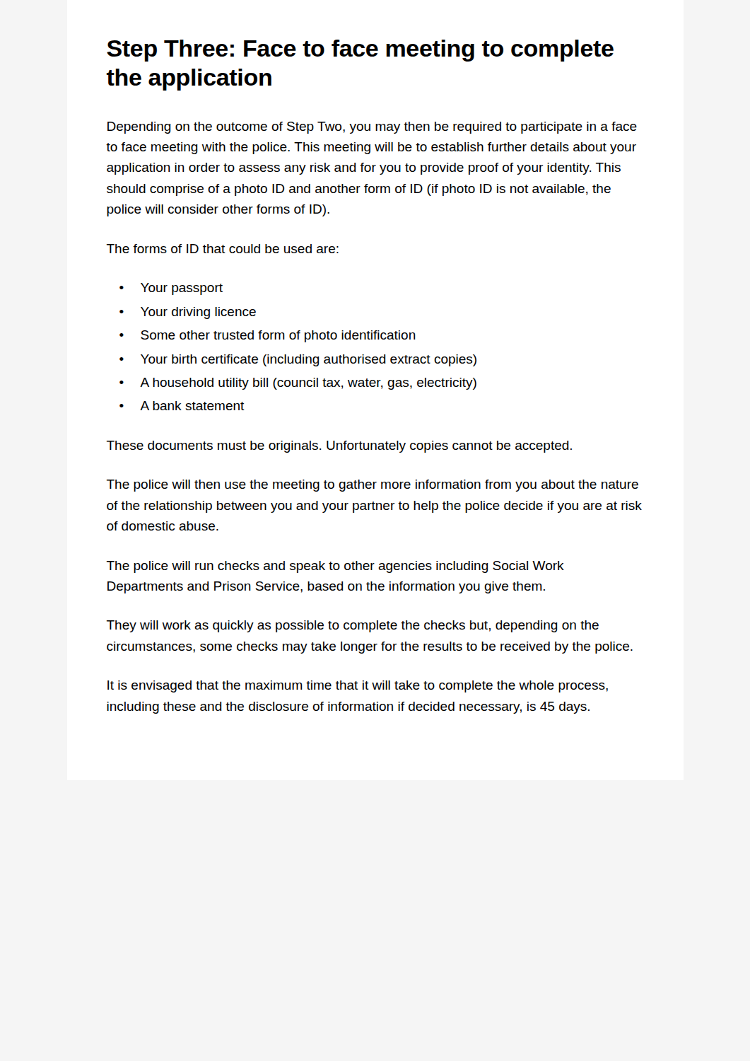Step Three: Face to face meeting to complete the application
Depending on the outcome of Step Two, you may then be required to participate in a face to face meeting with the police. This meeting will be to establish further details about your application in order to assess any risk and for you to provide proof of your identity. This should comprise of a photo ID and another form of ID (if photo ID is not available, the police will consider other forms of ID).
The forms of ID that could be used are:
Your passport
Your driving licence
Some other trusted form of photo identification
Your birth certificate (including authorised extract copies)
A household utility bill (council tax, water, gas, electricity)
A bank statement
These documents must be originals. Unfortunately copies cannot be accepted.
The police will then use the meeting to gather more information from you about the nature of the relationship between you and your partner to help the police decide if you are at risk of domestic abuse.
The police will run checks and speak to other agencies including Social Work Departments and Prison Service, based on the information you give them.
They will work as quickly as possible to complete the checks but, depending on the circumstances, some checks may take longer for the results to be received by the police.
It is envisaged that the maximum time that it will take to complete the whole process, including these and the disclosure of information if decided necessary, is 45 days.